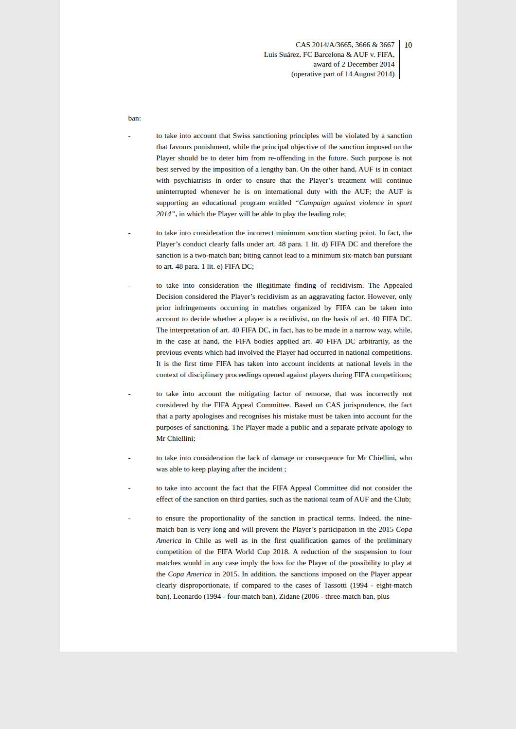CAS 2014/A/3665, 3666 & 3667
Luis Suárez, FC Barcelona & AUF v. FIFA,
award of 2 December 2014
(operative part of 14 August 2014)
10
ban:
to take into account that Swiss sanctioning principles will be violated by a sanction that favours punishment, while the principal objective of the sanction imposed on the Player should be to deter him from re-offending in the future. Such purpose is not best served by the imposition of a lengthy ban. On the other hand, AUF is in contact with psychiatrists in order to ensure that the Player’s treatment will continue uninterrupted whenever he is on international duty with the AUF; the AUF is supporting an educational program entitled “Campaign against violence in sport 2014”, in which the Player will be able to play the leading role;
to take into consideration the incorrect minimum sanction starting point. In fact, the Player’s conduct clearly falls under art. 48 para. 1 lit. d) FIFA DC and therefore the sanction is a two-match ban; biting cannot lead to a minimum six-match ban pursuant to art. 48 para. 1 lit. e) FIFA DC;
to take into consideration the illegitimate finding of recidivism. The Appealed Decision considered the Player’s recidivism as an aggravating factor. However, only prior infringements occurring in matches organized by FIFA can be taken into account to decide whether a player is a recidivist, on the basis of art. 40 FIFA DC. The interpretation of art. 40 FIFA DC, in fact, has to be made in a narrow way, while, in the case at hand, the FIFA bodies applied art. 40 FIFA DC arbitrarily, as the previous events which had involved the Player had occurred in national competitions. It is the first time FIFA has taken into account incidents at national levels in the context of disciplinary proceedings opened against players during FIFA competitions;
to take into account the mitigating factor of remorse, that was incorrectly not considered by the FIFA Appeal Committee. Based on CAS jurisprudence, the fact that a party apologises and recognises his mistake must be taken into account for the purposes of sanctioning. The Player made a public and a separate private apology to Mr Chiellini;
to take into consideration the lack of damage or consequence for Mr Chiellini, who was able to keep playing after the incident ;
to take into account the fact that the FIFA Appeal Committee did not consider the effect of the sanction on third parties, such as the national team of AUF and the Club;
to ensure the proportionality of the sanction in practical terms. Indeed, the nine-match ban is very long and will prevent the Player’s participation in the 2015 Copa America in Chile as well as in the first qualification games of the preliminary competition of the FIFA World Cup 2018. A reduction of the suspension to four matches would in any case imply the loss for the Player of the possibility to play at the Copa America in 2015. In addition, the sanctions imposed on the Player appear clearly disproportionate, if compared to the cases of Tassotti (1994 - eight-match ban), Leonardo (1994 - four-match ban), Zidane (2006 - three-match ban, plus